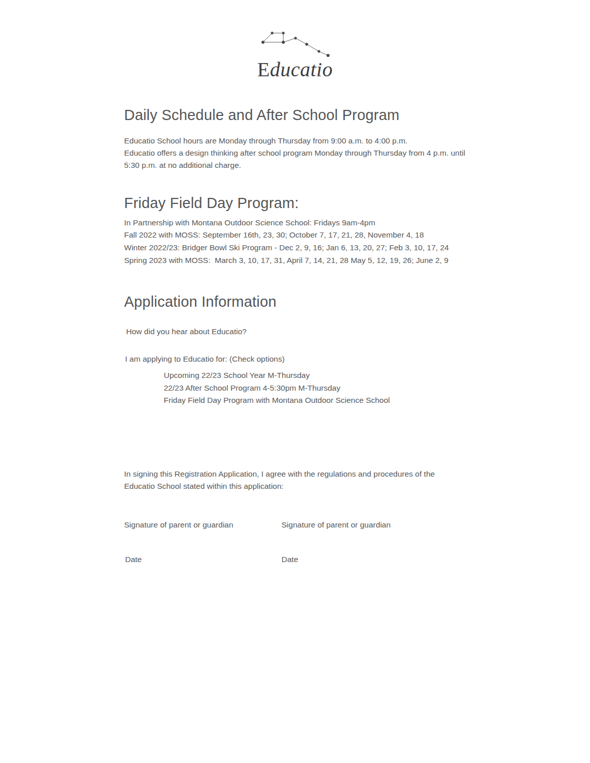Educatio
Daily Schedule and After School Program
Educatio School hours are Monday through Thursday from 9:00 a.m. to 4:00 p.m.
Educatio offers a design thinking after school program Monday through Thursday from 4 p.m. until 5:30 p.m. at no additional charge.
Friday Field Day Program:
In Partnership with Montana Outdoor Science School: Fridays 9am-4pm Fall 2022 with MOSS: September 16th, 23, 30; October 7, 17, 21, 28, November 4, 18 Winter 2022/23: Bridger Bowl Ski Program - Dec 2, 9, 16; Jan 6, 13, 20, 27; Feb 3, 10, 17, 24 Spring 2023 with MOSS: March 3, 10, 17, 31, April 7, 14, 21, 28 May 5, 12, 19, 26; June 2, 9
Application Information
How did you hear about Educatio?
I am applying to Educatio for: (Check options)
Upcoming 22/23 School Year M-Thursday
22/23 After School Program 4-5:30pm M-Thursday
Friday Field Day Program with Montana Outdoor Science School
In signing this Registration Application, I agree with the regulations and procedures of the Educatio School stated within this application:
Signature of parent or guardian
Date
Signature of parent or guardian
Date